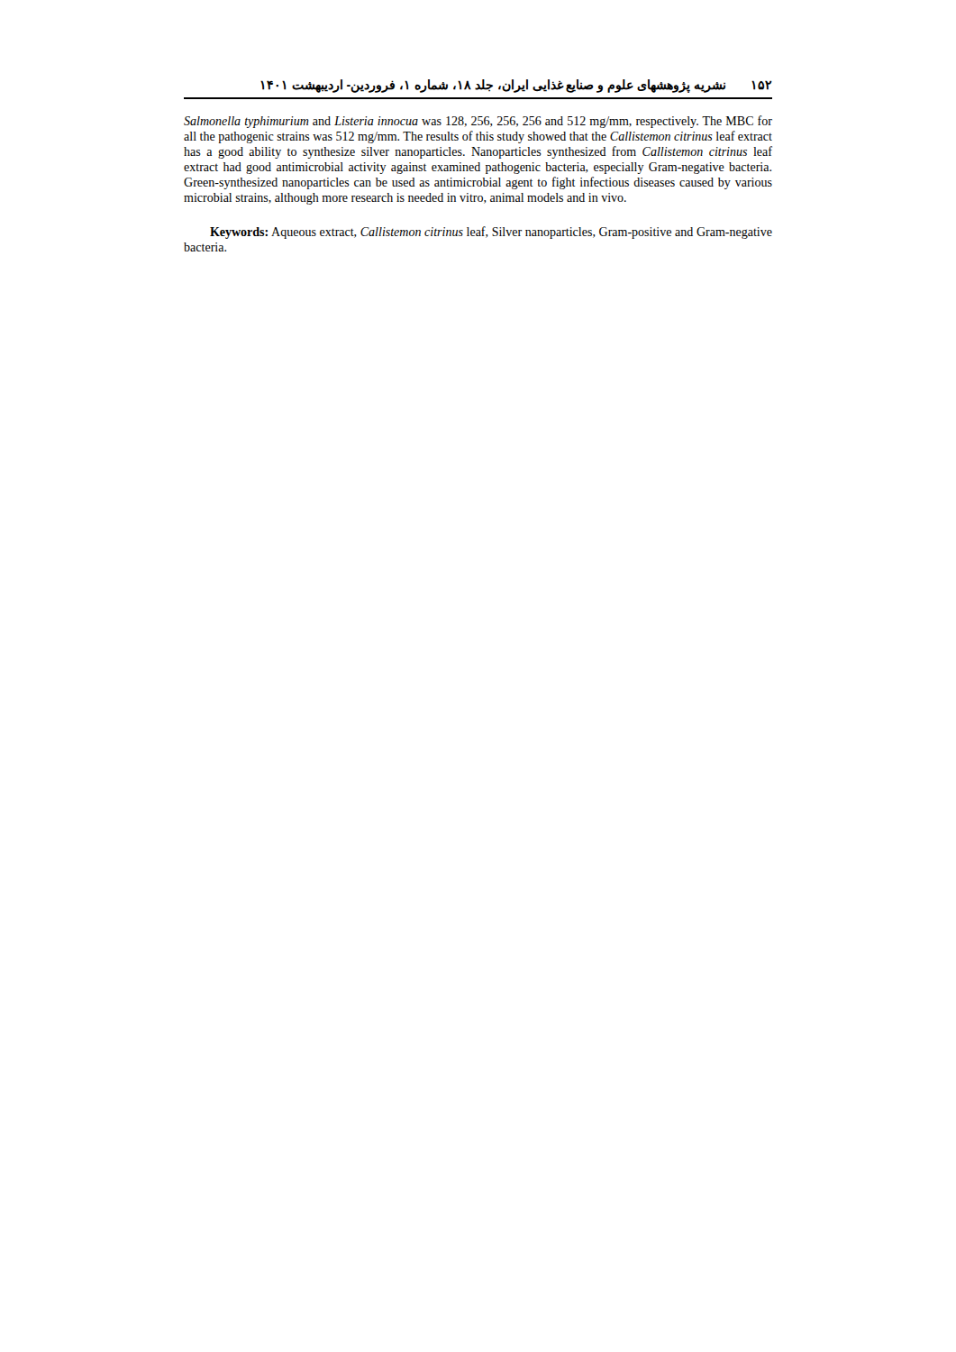۱۵۲نشریه پژوهشهای علوم و صنایع غذایی ایران، جلد ۱۸، شماره ۱، فروردین- اردیبهشت ۱۴۰۱
Salmonella typhimurium and Listeria innocua was 128, 256, 256, 256 and 512 mg/mm, respectively. The MBC for all the pathogenic strains was 512 mg/mm. The results of this study showed that the Callistemon citrinus leaf extract has a good ability to synthesize silver nanoparticles. Nanoparticles synthesized from Callistemon citrinus leaf extract had good antimicrobial activity against examined pathogenic bacteria, especially Gram-negative bacteria. Green-synthesized nanoparticles can be used as antimicrobial agent to fight infectious diseases caused by various microbial strains, although more research is needed in vitro, animal models and in vivo.
Keywords: Aqueous extract, Callistemon citrinus leaf, Silver nanoparticles, Gram-positive and Gram-negative bacteria.